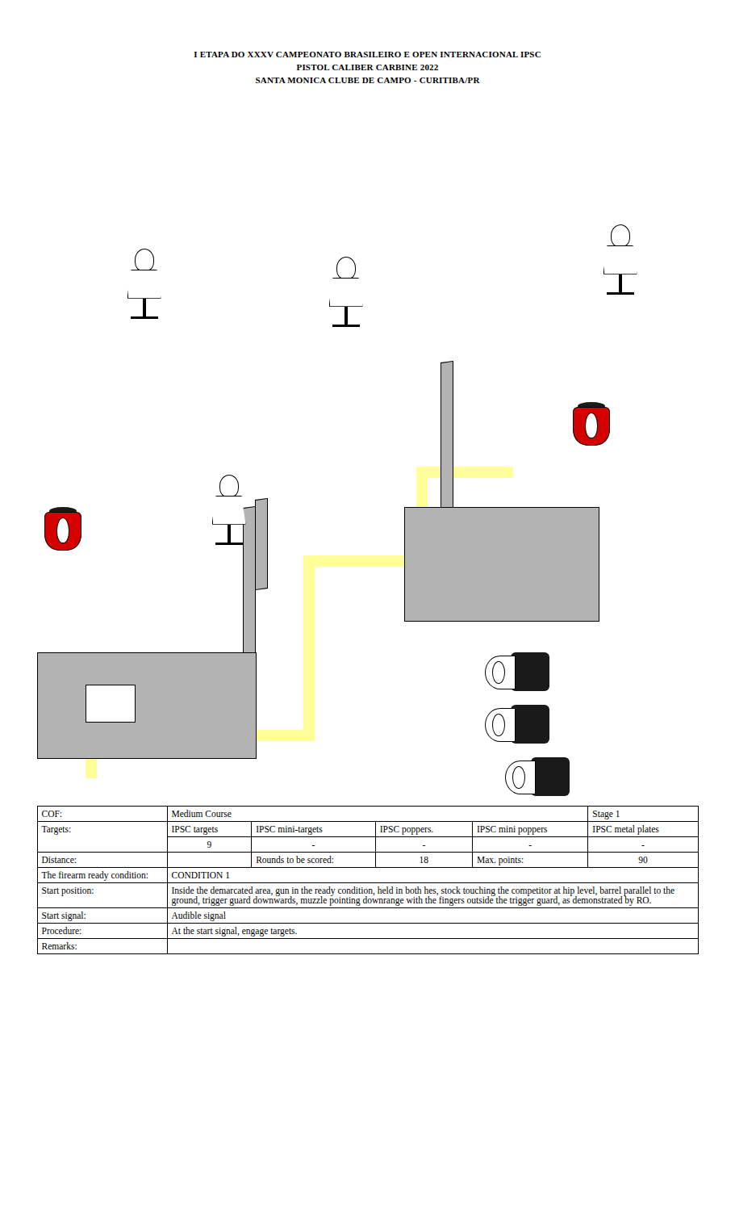I ETAPA DO XXXV CAMPEONATO BRASILEIRO E OPEN INTERNACIONAL IPSC
PISTOL CALIBER CARBINE 2022
SANTA MONICA CLUBE DE CAMPO - CURITIBA/PR
| COF: | Medium Course | Stage 1 |
| Targets: | IPSC targets | IPSC mini-targets | IPSC poppers. | IPSC mini poppers | IPSC metal plates |
| 9 | - | - | - | - |
| Distance: | | Rounds to be scored: | 18 | Max. points: | 90 |
| The firearm ready condition: | CONDITION 1 |
| Start position: | Inside the demarcated area, gun in the ready condition, held in both hes, stock touching the competitor at hip level, barrel parallel to the ground, trigger guard downwards, muzzle pointing downrange with the fingers outside the trigger guard, as demonstrated by RO. |
| Start signal: | Audible signal |
| Procedure: | At the start signal, engage targets. |
| Remarks: | |